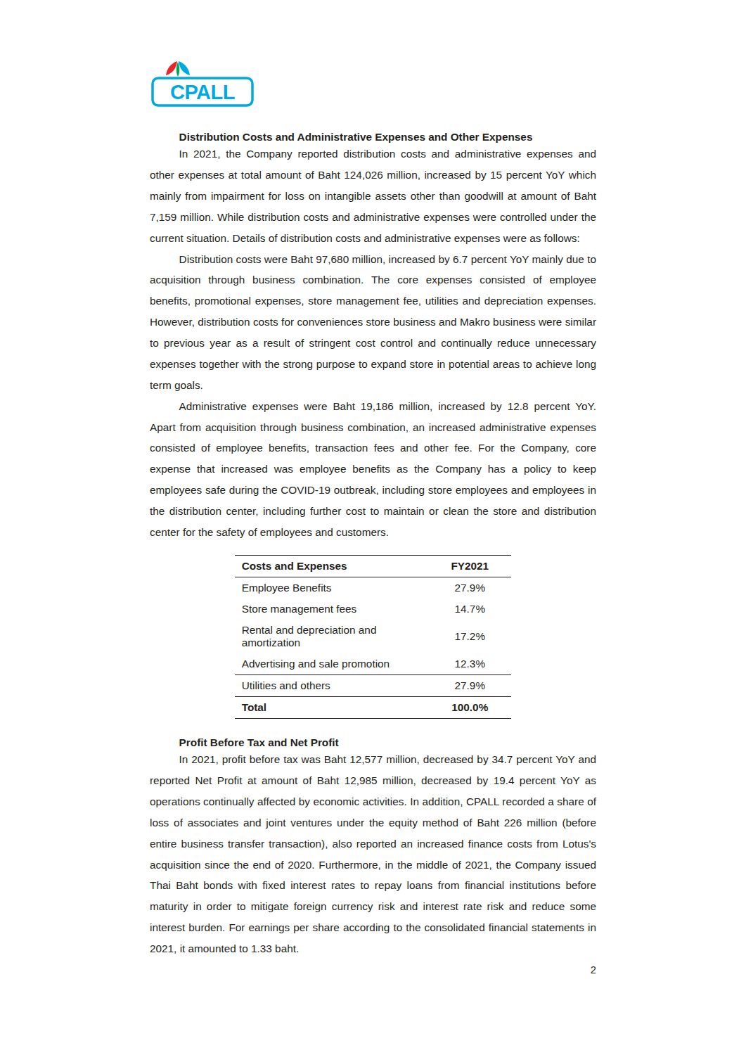CPALL
Distribution Costs and Administrative Expenses and Other Expenses
In 2021, the Company reported distribution costs and administrative expenses and other expenses at total amount of Baht 124,026 million, increased by 15 percent YoY which mainly from impairment for loss on intangible assets other than goodwill at amount of Baht 7,159 million. While distribution costs and administrative expenses were controlled under the current situation. Details of distribution costs and administrative expenses were as follows:
Distribution costs were Baht 97,680 million, increased by 6.7 percent YoY mainly due to acquisition through business combination. The core expenses consisted of employee benefits, promotional expenses, store management fee, utilities and depreciation expenses. However, distribution costs for conveniences store business and Makro business were similar to previous year as a result of stringent cost control and continually reduce unnecessary expenses together with the strong purpose to expand store in potential areas to achieve long term goals.
Administrative expenses were Baht 19,186 million, increased by 12.8 percent YoY. Apart from acquisition through business combination, an increased administrative expenses consisted of employee benefits, transaction fees and other fee. For the Company, core expense that increased was employee benefits as the Company has a policy to keep employees safe during the COVID-19 outbreak, including store employees and employees in the distribution center, including further cost to maintain or clean the store and distribution center for the safety of employees and customers.
| Costs and Expenses | FY2021 |
| --- | --- |
| Employee Benefits | 27.9% |
| Store management fees | 14.7% |
| Rental and depreciation and amortization | 17.2% |
| Advertising and sale promotion | 12.3% |
| Utilities and others | 27.9% |
| Total | 100.0% |
Profit Before Tax and Net Profit
In 2021, profit before tax was Baht 12,577 million, decreased by 34.7 percent YoY and reported Net Profit at amount of Baht 12,985 million, decreased by 19.4 percent YoY as operations continually affected by economic activities. In addition, CPALL recorded a share of loss of associates and joint ventures under the equity method of Baht 226 million (before entire business transfer transaction), also reported an increased finance costs from Lotus's acquisition since the end of 2020. Furthermore, in the middle of 2021, the Company issued Thai Baht bonds with fixed interest rates to repay loans from financial institutions before maturity in order to mitigate foreign currency risk and interest rate risk and reduce some interest burden. For earnings per share according to the consolidated financial statements in 2021, it amounted to 1.33 baht.
2